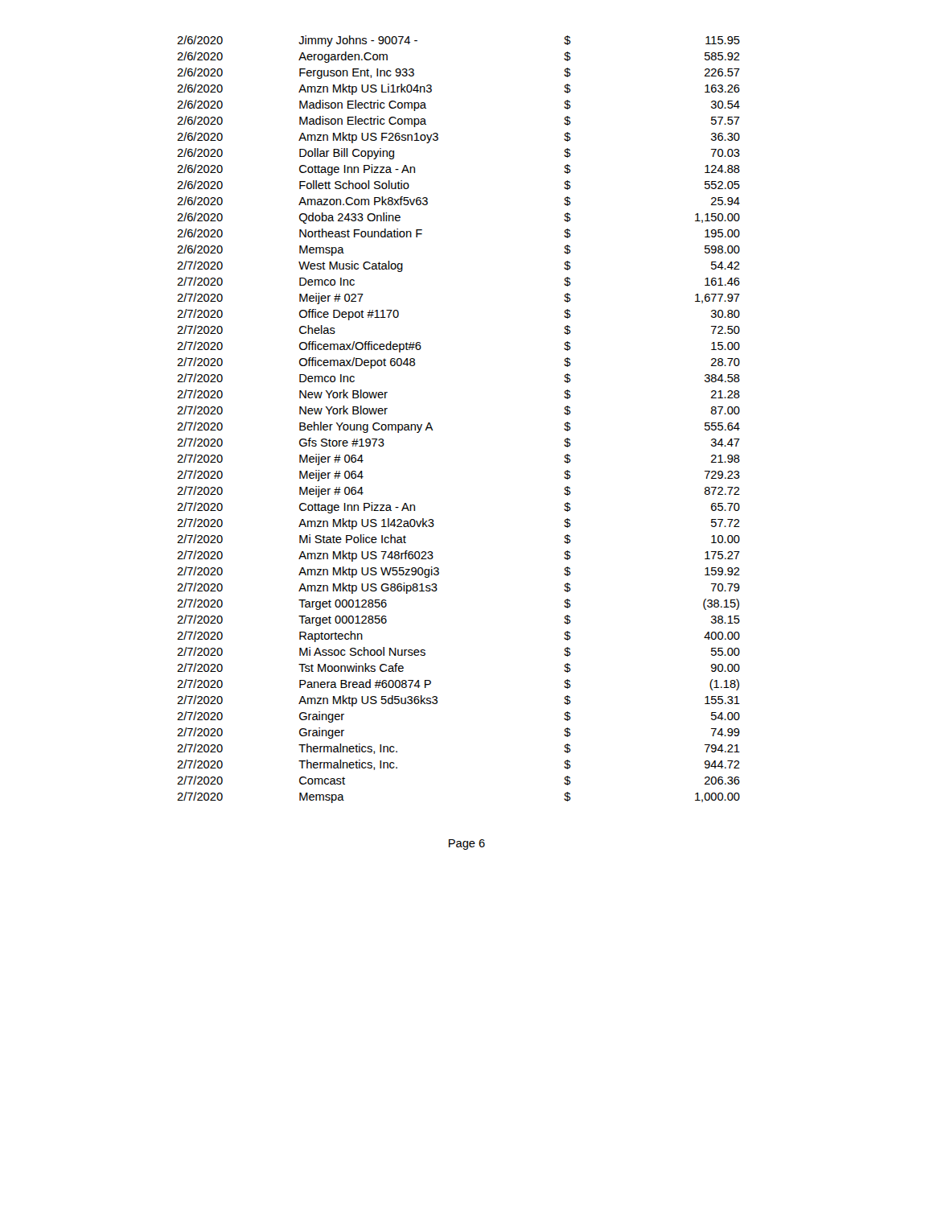| 2/6/2020 | Jimmy Johns - 90074 - | $ | 115.95 |
| 2/6/2020 | Aerogarden.Com | $ | 585.92 |
| 2/6/2020 | Ferguson Ent, Inc 933 | $ | 226.57 |
| 2/6/2020 | Amzn Mktp US Li1rk04n3 | $ | 163.26 |
| 2/6/2020 | Madison Electric Compa | $ | 30.54 |
| 2/6/2020 | Madison Electric Compa | $ | 57.57 |
| 2/6/2020 | Amzn Mktp US F26sn1oy3 | $ | 36.30 |
| 2/6/2020 | Dollar Bill Copying | $ | 70.03 |
| 2/6/2020 | Cottage Inn Pizza - An | $ | 124.88 |
| 2/6/2020 | Follett School Solutio | $ | 552.05 |
| 2/6/2020 | Amazon.Com Pk8xf5v63 | $ | 25.94 |
| 2/6/2020 | Qdoba 2433 Online | $ | 1,150.00 |
| 2/6/2020 | Northeast Foundation F | $ | 195.00 |
| 2/6/2020 | Memspa | $ | 598.00 |
| 2/7/2020 | West Music Catalog | $ | 54.42 |
| 2/7/2020 | Demco Inc | $ | 161.46 |
| 2/7/2020 | Meijer # 027 | $ | 1,677.97 |
| 2/7/2020 | Office Depot #1170 | $ | 30.80 |
| 2/7/2020 | Chelas | $ | 72.50 |
| 2/7/2020 | Officemax/Officedept#6 | $ | 15.00 |
| 2/7/2020 | Officemax/Depot 6048 | $ | 28.70 |
| 2/7/2020 | Demco Inc | $ | 384.58 |
| 2/7/2020 | New York Blower | $ | 21.28 |
| 2/7/2020 | New York Blower | $ | 87.00 |
| 2/7/2020 | Behler Young Company A | $ | 555.64 |
| 2/7/2020 | Gfs Store #1973 | $ | 34.47 |
| 2/7/2020 | Meijer # 064 | $ | 21.98 |
| 2/7/2020 | Meijer # 064 | $ | 729.23 |
| 2/7/2020 | Meijer # 064 | $ | 872.72 |
| 2/7/2020 | Cottage Inn Pizza - An | $ | 65.70 |
| 2/7/2020 | Amzn Mktp US 1l42a0vk3 | $ | 57.72 |
| 2/7/2020 | Mi State Police Ichat | $ | 10.00 |
| 2/7/2020 | Amzn Mktp US 748rf6023 | $ | 175.27 |
| 2/7/2020 | Amzn Mktp US W55z90gi3 | $ | 159.92 |
| 2/7/2020 | Amzn Mktp US G86ip81s3 | $ | 70.79 |
| 2/7/2020 | Target 00012856 | $ | (38.15) |
| 2/7/2020 | Target 00012856 | $ | 38.15 |
| 2/7/2020 | Raptortechn | $ | 400.00 |
| 2/7/2020 | Mi Assoc School Nurses | $ | 55.00 |
| 2/7/2020 | Tst Moonwinks Cafe | $ | 90.00 |
| 2/7/2020 | Panera Bread #600874 P | $ | (1.18) |
| 2/7/2020 | Amzn Mktp US 5d5u36ks3 | $ | 155.31 |
| 2/7/2020 | Grainger | $ | 54.00 |
| 2/7/2020 | Grainger | $ | 74.99 |
| 2/7/2020 | Thermalnetics, Inc. | $ | 794.21 |
| 2/7/2020 | Thermalnetics, Inc. | $ | 944.72 |
| 2/7/2020 | Comcast | $ | 206.36 |
| 2/7/2020 | Memspa | $ | 1,000.00 |
Page 6